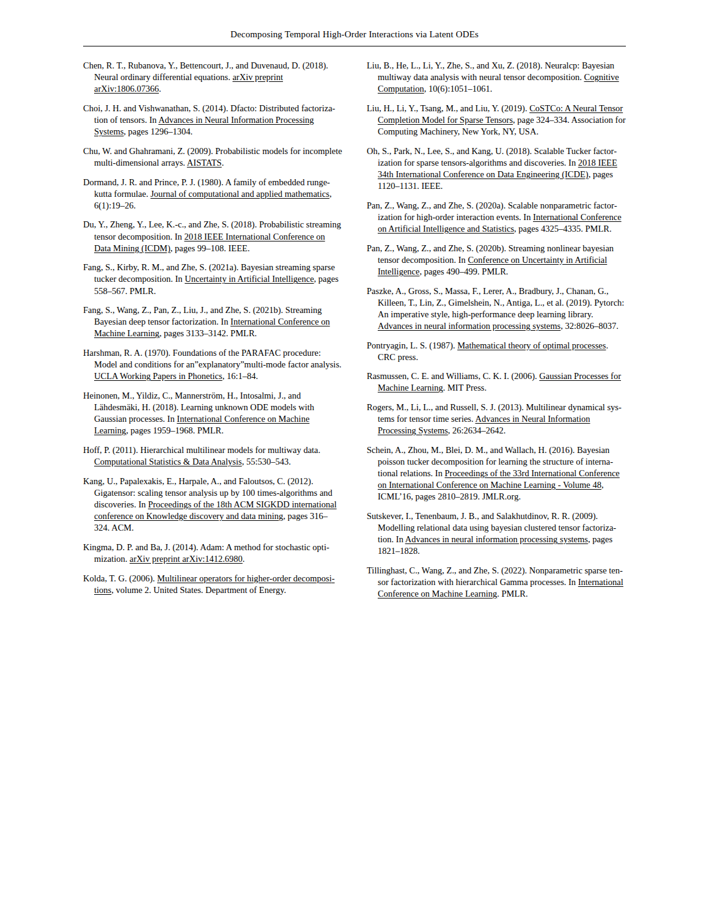Decomposing Temporal High-Order Interactions via Latent ODEs
Chen, R. T., Rubanova, Y., Bettencourt, J., and Duvenaud, D. (2018). Neural ordinary differential equations. arXiv preprint arXiv:1806.07366.
Choi, J. H. and Vishwanathan, S. (2014). Dfacto: Distributed factorization of tensors. In Advances in Neural Information Processing Systems, pages 1296–1304.
Chu, W. and Ghahramani, Z. (2009). Probabilistic models for incomplete multi-dimensional arrays. AISTATS.
Dormand, J. R. and Prince, P. J. (1980). A family of embedded runge-kutta formulae. Journal of computational and applied mathematics, 6(1):19–26.
Du, Y., Zheng, Y., Lee, K.-c., and Zhe, S. (2018). Probabilistic streaming tensor decomposition. In 2018 IEEE International Conference on Data Mining (ICDM), pages 99–108. IEEE.
Fang, S., Kirby, R. M., and Zhe, S. (2021a). Bayesian streaming sparse tucker decomposition. In Uncertainty in Artificial Intelligence, pages 558–567. PMLR.
Fang, S., Wang, Z., Pan, Z., Liu, J., and Zhe, S. (2021b). Streaming Bayesian deep tensor factorization. In International Conference on Machine Learning, pages 3133–3142. PMLR.
Harshman, R. A. (1970). Foundations of the PARAFAC procedure: Model and conditions for an”explanatory”multi-mode factor analysis. UCLA Working Papers in Phonetics, 16:1–84.
Heinonen, M., Yildiz, C., Mannerström, H., Intosalmi, J., and Lähdesmäki, H. (2018). Learning unknown ODE models with Gaussian processes. In International Conference on Machine Learning, pages 1959–1968. PMLR.
Hoff, P. (2011). Hierarchical multilinear models for multiway data. Computational Statistics & Data Analysis, 55:530–543.
Kang, U., Papalexakis, E., Harpale, A., and Faloutsos, C. (2012). Gigatensor: scaling tensor analysis up by 100 times-algorithms and discoveries. In Proceedings of the 18th ACM SIGKDD international conference on Knowledge discovery and data mining, pages 316–324. ACM.
Kingma, D. P. and Ba, J. (2014). Adam: A method for stochastic optimization. arXiv preprint arXiv:1412.6980.
Kolda, T. G. (2006). Multilinear operators for higher-order decompositions, volume 2. United States. Department of Energy.
Liu, B., He, L., Li, Y., Zhe, S., and Xu, Z. (2018). Neuralcp: Bayesian multiway data analysis with neural tensor decomposition. Cognitive Computation, 10(6):1051–1061.
Liu, H., Li, Y., Tsang, M., and Liu, Y. (2019). CoSTCo: A Neural Tensor Completion Model for Sparse Tensors, page 324–334. Association for Computing Machinery, New York, NY, USA.
Oh, S., Park, N., Lee, S., and Kang, U. (2018). Scalable Tucker factorization for sparse tensors-algorithms and discoveries. In 2018 IEEE 34th International Conference on Data Engineering (ICDE), pages 1120–1131. IEEE.
Pan, Z., Wang, Z., and Zhe, S. (2020a). Scalable nonparametric factorization for high-order interaction events. In International Conference on Artificial Intelligence and Statistics, pages 4325–4335. PMLR.
Pan, Z., Wang, Z., and Zhe, S. (2020b). Streaming nonlinear bayesian tensor decomposition. In Conference on Uncertainty in Artificial Intelligence, pages 490–499. PMLR.
Paszke, A., Gross, S., Massa, F., Lerer, A., Bradbury, J., Chanan, G., Killeen, T., Lin, Z., Gimelshein, N., Antiga, L., et al. (2019). Pytorch: An imperative style, high-performance deep learning library. Advances in neural information processing systems, 32:8026–8037.
Pontryagin, L. S. (1987). Mathematical theory of optimal processes. CRC press.
Rasmussen, C. E. and Williams, C. K. I. (2006). Gaussian Processes for Machine Learning. MIT Press.
Rogers, M., Li, L., and Russell, S. J. (2013). Multilinear dynamical systems for tensor time series. Advances in Neural Information Processing Systems, 26:2634–2642.
Schein, A., Zhou, M., Blei, D. M., and Wallach, H. (2016). Bayesian poisson tucker decomposition for learning the structure of international relations. In Proceedings of the 33rd International Conference on International Conference on Machine Learning - Volume 48, ICML’16, pages 2810–2819. JMLR.org.
Sutskever, I., Tenenbaum, J. B., and Salakhutdinov, R. R. (2009). Modelling relational data using bayesian clustered tensor factorization. In Advances in neural information processing systems, pages 1821–1828.
Tillinghast, C., Wang, Z., and Zhe, S. (2022). Nonparametric sparse tensor factorization with hierarchical Gamma processes. In International Conference on Machine Learning. PMLR.